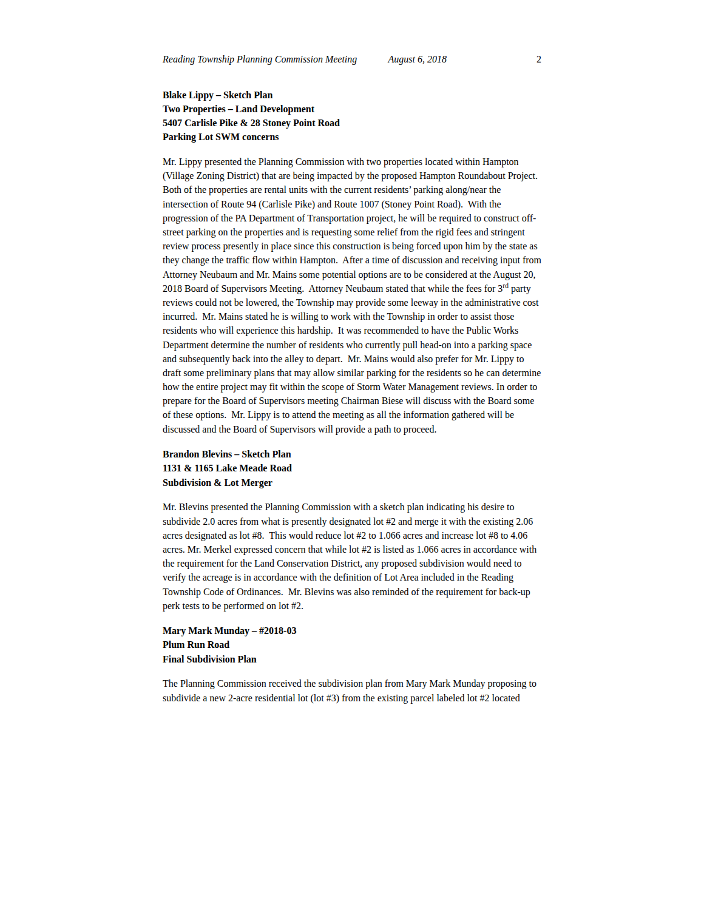Reading Township Planning Commission Meeting August 6, 2018 2
Blake Lippy – Sketch Plan
Two Properties – Land Development
5407 Carlisle Pike & 28 Stoney Point Road
Parking Lot SWM concerns
Mr. Lippy presented the Planning Commission with two properties located within Hampton (Village Zoning District) that are being impacted by the proposed Hampton Roundabout Project. Both of the properties are rental units with the current residents’ parking along/near the intersection of Route 94 (Carlisle Pike) and Route 1007 (Stoney Point Road). With the progression of the PA Department of Transportation project, he will be required to construct off-street parking on the properties and is requesting some relief from the rigid fees and stringent review process presently in place since this construction is being forced upon him by the state as they change the traffic flow within Hampton. After a time of discussion and receiving input from Attorney Neubaum and Mr. Mains some potential options are to be considered at the August 20, 2018 Board of Supervisors Meeting. Attorney Neubaum stated that while the fees for 3rd party reviews could not be lowered, the Township may provide some leeway in the administrative cost incurred. Mr. Mains stated he is willing to work with the Township in order to assist those residents who will experience this hardship. It was recommended to have the Public Works Department determine the number of residents who currently pull head-on into a parking space and subsequently back into the alley to depart. Mr. Mains would also prefer for Mr. Lippy to draft some preliminary plans that may allow similar parking for the residents so he can determine how the entire project may fit within the scope of Storm Water Management reviews. In order to prepare for the Board of Supervisors meeting Chairman Biese will discuss with the Board some of these options. Mr. Lippy is to attend the meeting as all the information gathered will be discussed and the Board of Supervisors will provide a path to proceed.
Brandon Blevins – Sketch Plan
1131 & 1165 Lake Meade Road
Subdivision & Lot Merger
Mr. Blevins presented the Planning Commission with a sketch plan indicating his desire to subdivide 2.0 acres from what is presently designated lot #2 and merge it with the existing 2.06 acres designated as lot #8. This would reduce lot #2 to 1.066 acres and increase lot #8 to 4.06 acres. Mr. Merkel expressed concern that while lot #2 is listed as 1.066 acres in accordance with the requirement for the Land Conservation District, any proposed subdivision would need to verify the acreage is in accordance with the definition of Lot Area included in the Reading Township Code of Ordinances. Mr. Blevins was also reminded of the requirement for back-up perk tests to be performed on lot #2.
Mary Mark Munday – #2018-03
Plum Run Road
Final Subdivision Plan
The Planning Commission received the subdivision plan from Mary Mark Munday proposing to subdivide a new 2-acre residential lot (lot #3) from the existing parcel labeled lot #2 located